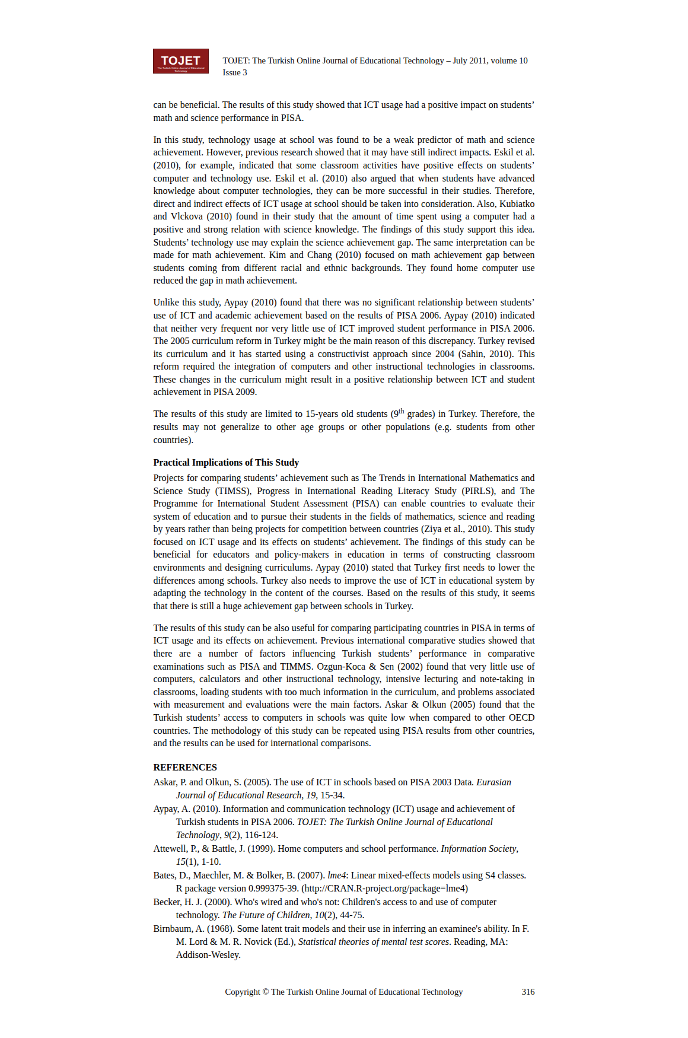TOJETThe Turkish Online Journal of Educational Technology
TOJET: The Turkish Online Journal of Educational Technology – July 2011, volume 10 Issue 3
can be beneficial. The results of this study showed that ICT usage had a positive impact on students’ math and science performance in PISA.
In this study, technology usage at school was found to be a weak predictor of math and science achievement. However, previous research showed that it may have still indirect impacts. Eskil et al. (2010), for example, indicated that some classroom activities have positive effects on students’ computer and technology use. Eskil et al. (2010) also argued that when students have advanced knowledge about computer technologies, they can be more successful in their studies. Therefore, direct and indirect effects of ICT usage at school should be taken into consideration. Also, Kubiatko and Vlckova (2010) found in their study that the amount of time spent using a computer had a positive and strong relation with science knowledge. The findings of this study support this idea. Students’ technology use may explain the science achievement gap. The same interpretation can be made for math achievement. Kim and Chang (2010) focused on math achievement gap between students coming from different racial and ethnic backgrounds. They found home computer use reduced the gap in math achievement.
Unlike this study, Aypay (2010) found that there was no significant relationship between students’ use of ICT and academic achievement based on the results of PISA 2006. Aypay (2010) indicated that neither very frequent nor very little use of ICT improved student performance in PISA 2006. The 2005 curriculum reform in Turkey might be the main reason of this discrepancy. Turkey revised its curriculum and it has started using a constructivist approach since 2004 (Sahin, 2010). This reform required the integration of computers and other instructional technologies in classrooms. These changes in the curriculum might result in a positive relationship between ICT and student achievement in PISA 2009.
The results of this study are limited to 15-years old students (9th grades) in Turkey. Therefore, the results may not generalize to other age groups or other populations (e.g. students from other countries).
Practical Implications of This Study
Projects for comparing students’ achievement such as The Trends in International Mathematics and Science Study (TIMSS), Progress in International Reading Literacy Study (PIRLS), and The Programme for International Student Assessment (PISA) can enable countries to evaluate their system of education and to pursue their students in the fields of mathematics, science and reading by years rather than being projects for competition between countries (Ziya et al., 2010). This study focused on ICT usage and its effects on students’ achievement. The findings of this study can be beneficial for educators and policy-makers in education in terms of constructing classroom environments and designing curriculums. Aypay (2010) stated that Turkey first needs to lower the differences among schools. Turkey also needs to improve the use of ICT in educational system by adapting the technology in the content of the courses. Based on the results of this study, it seems that there is still a huge achievement gap between schools in Turkey.
The results of this study can be also useful for comparing participating countries in PISA in terms of ICT usage and its effects on achievement. Previous international comparative studies showed that there are a number of factors influencing Turkish students’ performance in comparative examinations such as PISA and TIMMS. Ozgun-Koca & Sen (2002) found that very little use of computers, calculators and other instructional technology, intensive lecturing and note-taking in classrooms, loading students with too much information in the curriculum, and problems associated with measurement and evaluations were the main factors. Askar & Olkun (2005) found that the Turkish students’ access to computers in schools was quite low when compared to other OECD countries. The methodology of this study can be repeated using PISA results from other countries, and the results can be used for international comparisons.
REFERENCES
Askar, P. and Olkun, S. (2005). The use of ICT in schools based on PISA 2003 Data. Eurasian Journal of Educational Research, 19, 15-34.
Aypay, A. (2010). Information and communication technology (ICT) usage and achievement of Turkish students in PISA 2006. TOJET: The Turkish Online Journal of Educational Technology, 9(2), 116-124.
Attewell, P., & Battle, J. (1999). Home computers and school performance. Information Society, 15(1), 1-10.
Bates, D., Maechler, M. & Bolker, B. (2007). lme4: Linear mixed-effects models using S4 classes. R package version 0.999375-39. (http://CRAN.R-project.org/package=lme4)
Becker, H. J. (2000). Who's wired and who's not: Children's access to and use of computer technology. The Future of Children, 10(2), 44-75.
Birnbaum, A. (1968). Some latent trait models and their use in inferring an examinee's ability. In F. M. Lord & M. R. Novick (Ed.), Statistical theories of mental test scores. Reading, MA: Addison-Wesley.
Copyright © The Turkish Online Journal of Educational Technology
316